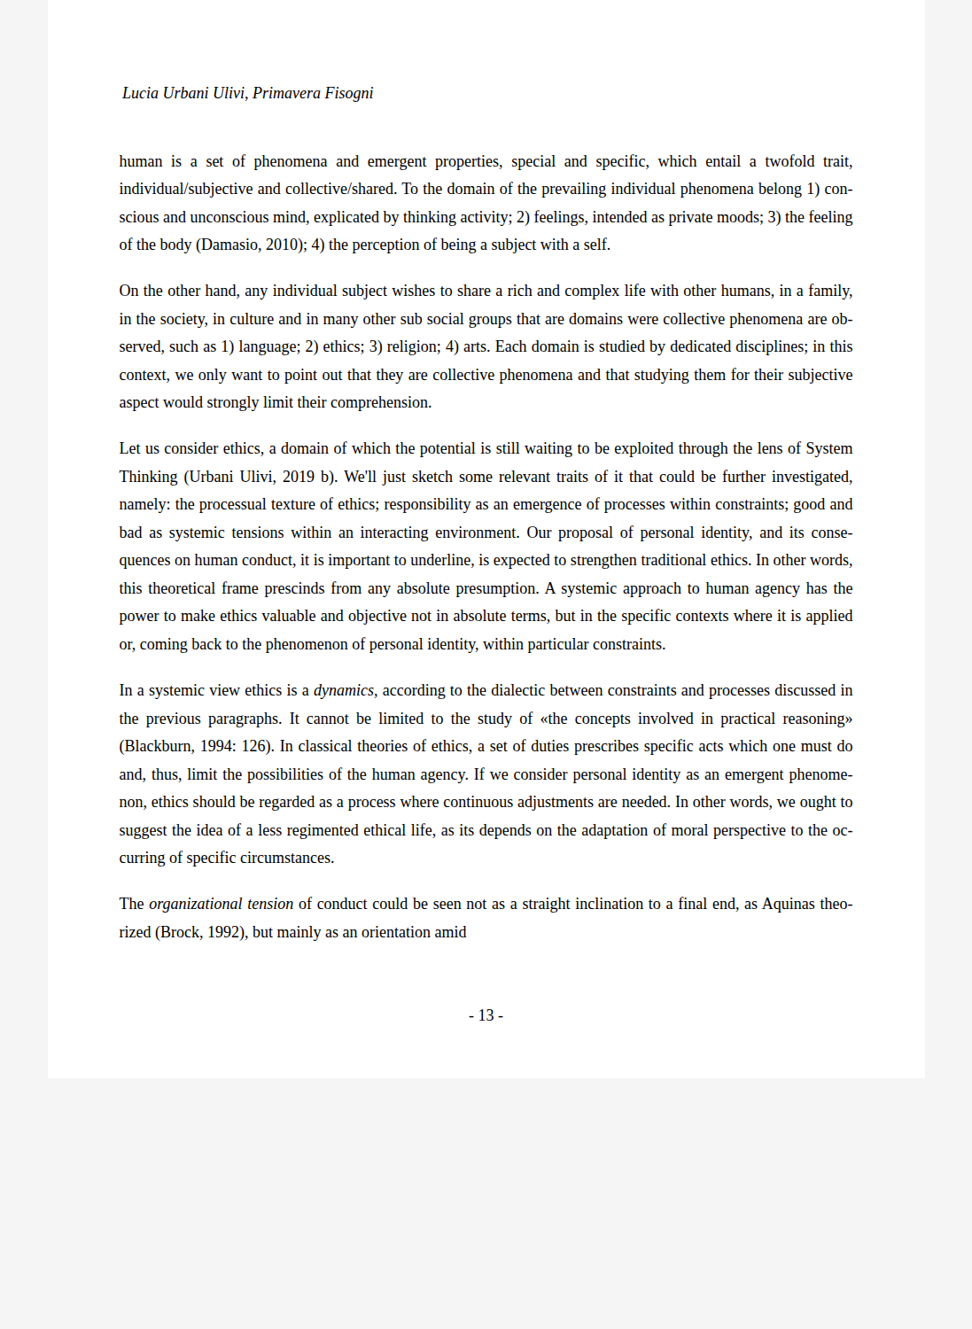Lucia Urbani Ulivi, Primavera Fisogni
human is a set of phenomena and emergent properties, special and specific, which entail a twofold trait, individual/subjective and collective/shared. To the domain of the prevailing individual phenomena belong 1) conscious and unconscious mind, explicated by thinking activity; 2) feelings, intended as private moods; 3) the feeling of the body (Damasio, 2010); 4) the perception of being a subject with a self.
On the other hand, any individual subject wishes to share a rich and complex life with other humans, in a family, in the society, in culture and in many other sub social groups that are domains were collective phenomena are observed, such as 1) language; 2) ethics; 3) religion; 4) arts. Each domain is studied by dedicated disciplines; in this context, we only want to point out that they are collective phenomena and that studying them for their subjective aspect would strongly limit their comprehension.
Let us consider ethics, a domain of which the potential is still waiting to be exploited through the lens of System Thinking (Urbani Ulivi, 2019 b). We'll just sketch some relevant traits of it that could be further investigated, namely: the processual texture of ethics; responsibility as an emergence of processes within constraints; good and bad as systemic tensions within an interacting environment. Our proposal of personal identity, and its consequences on human conduct, it is important to underline, is expected to strengthen traditional ethics. In other words, this theoretical frame prescinds from any absolute presumption. A systemic approach to human agency has the power to make ethics valuable and objective not in absolute terms, but in the specific contexts where it is applied or, coming back to the phenomenon of personal identity, within particular constraints.
In a systemic view ethics is a dynamics, according to the dialectic between constraints and processes discussed in the previous paragraphs. It cannot be limited to the study of «the concepts involved in practical reasoning» (Blackburn, 1994: 126). In classical theories of ethics, a set of duties prescribes specific acts which one must do and, thus, limit the possibilities of the human agency. If we consider personal identity as an emergent phenomenon, ethics should be regarded as a process where continuous adjustments are needed. In other words, we ought to suggest the idea of a less regimented ethical life, as its depends on the adaptation of moral perspective to the occurring of specific circumstances.
The organizational tension of conduct could be seen not as a straight inclination to a final end, as Aquinas theorized (Brock, 1992), but mainly as an orientation amid
- 13 -